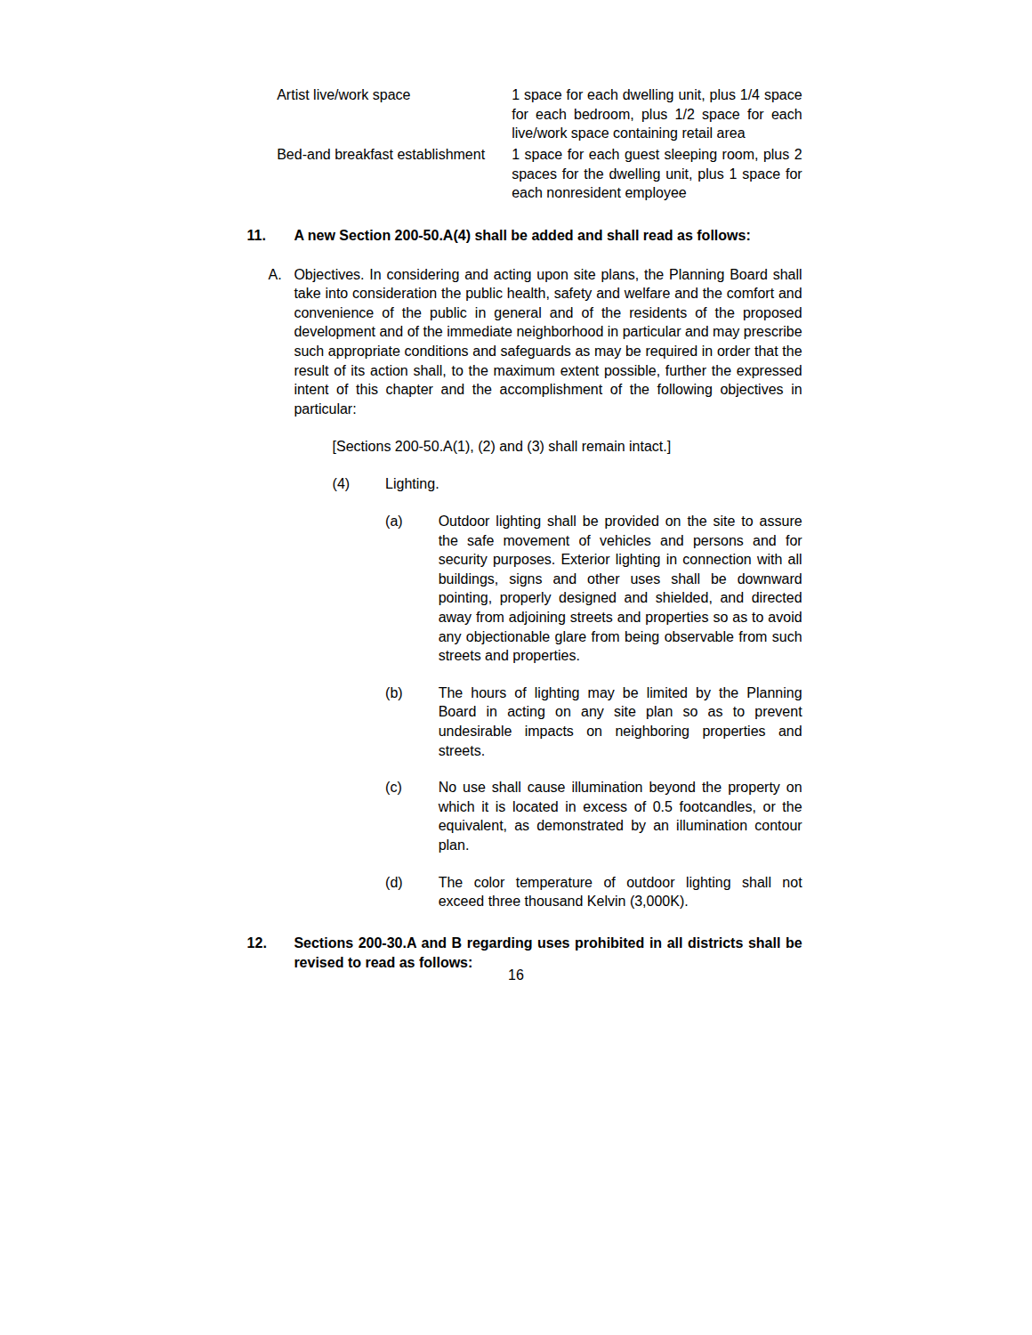Artist live/work space
1 space for each dwelling unit, plus 1/4 space for each bedroom, plus 1/2 space for each live/work space containing retail area
Bed-and breakfast establishment
1 space for each guest sleeping room, plus 2 spaces for the dwelling unit, plus 1 space for each nonresident employee
11.
A new Section 200-50.A(4) shall be added and shall read as follows:
A.
Objectives. In considering and acting upon site plans, the Planning Board shall take into consideration the public health, safety and welfare and the comfort and convenience of the public in general and of the residents of the proposed development and of the immediate neighborhood in particular and may prescribe such appropriate conditions and safeguards as may be required in order that the result of its action shall, to the maximum extent possible, further the expressed intent of this chapter and the accomplishment of the following objectives in particular:
[Sections 200-50.A(1), (2) and (3) shall remain intact.]
(4)
Lighting.
(a)
Outdoor lighting shall be provided on the site to assure the safe movement of vehicles and persons and for security purposes. Exterior lighting in connection with all buildings, signs and other uses shall be downward pointing, properly designed and shielded, and directed away from adjoining streets and properties so as to avoid any objectionable glare from being observable from such streets and properties.
(b)
The hours of lighting may be limited by the Planning Board in acting on any site plan so as to prevent undesirable impacts on neighboring properties and streets.
(c)
No use shall cause illumination beyond the property on which it is located in excess of 0.5 footcandles, or the equivalent, as demonstrated by an illumination contour plan.
(d)
The color temperature of outdoor lighting shall not exceed three thousand Kelvin (3,000K).
12.
Sections 200-30.A and B regarding uses prohibited in all districts shall be revised to read as follows:
16